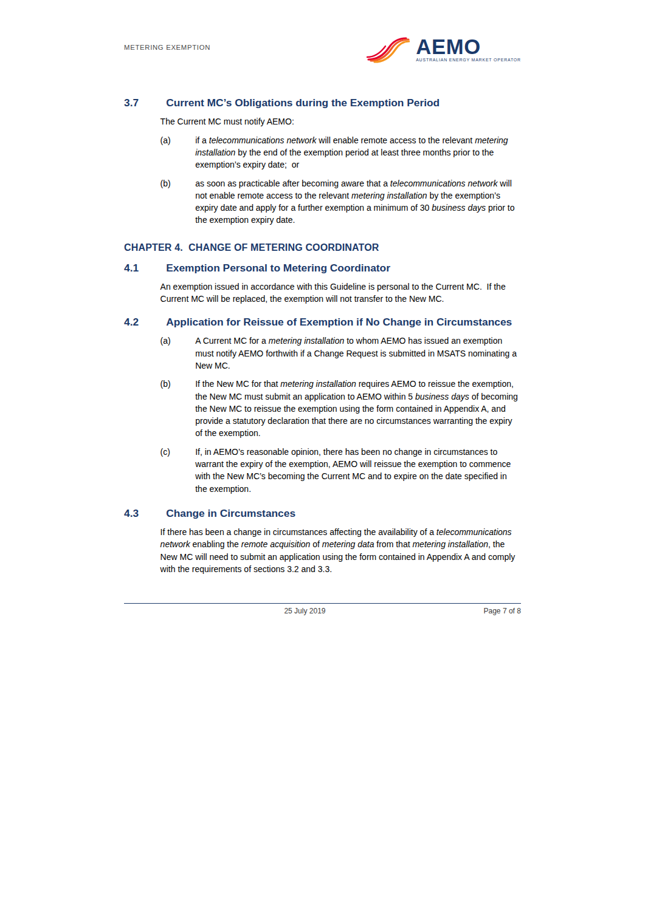METERING EXEMPTION
AEMO
AUSTRALIAN ENERGY MARKET OPERATOR
3.7 Current MC’s Obligations during the Exemption Period
The Current MC must notify AEMO:
(a) if a telecommunications network will enable remote access to the relevant metering installation by the end of the exemption period at least three months prior to the exemption’s expiry date; or
(b) as soon as practicable after becoming aware that a telecommunications network will not enable remote access to the relevant metering installation by the exemption’s expiry date and apply for a further exemption a minimum of 30 business days prior to the exemption expiry date.
CHAPTER 4. CHANGE OF METERING COORDINATOR
4.1 Exemption Personal to Metering Coordinator
An exemption issued in accordance with this Guideline is personal to the Current MC. If the Current MC will be replaced, the exemption will not transfer to the New MC.
4.2 Application for Reissue of Exemption if No Change in Circumstances
(a) A Current MC for a metering installation to whom AEMO has issued an exemption must notify AEMO forthwith if a Change Request is submitted in MSATS nominating a New MC.
(b) If the New MC for that metering installation requires AEMO to reissue the exemption, the New MC must submit an application to AEMO within 5 business days of becoming the New MC to reissue the exemption using the form contained in Appendix A, and provide a statutory declaration that there are no circumstances warranting the expiry of the exemption.
(c) If, in AEMO’s reasonable opinion, there has been no change in circumstances to warrant the expiry of the exemption, AEMO will reissue the exemption to commence with the New MC’s becoming the Current MC and to expire on the date specified in the exemption.
4.3 Change in Circumstances
If there has been a change in circumstances affecting the availability of a telecommunications network enabling the remote acquisition of metering data from that metering installation, the New MC will need to submit an application using the form contained in Appendix A and comply with the requirements of sections 3.2 and 3.3.
25 July 2019
Page 7 of 8